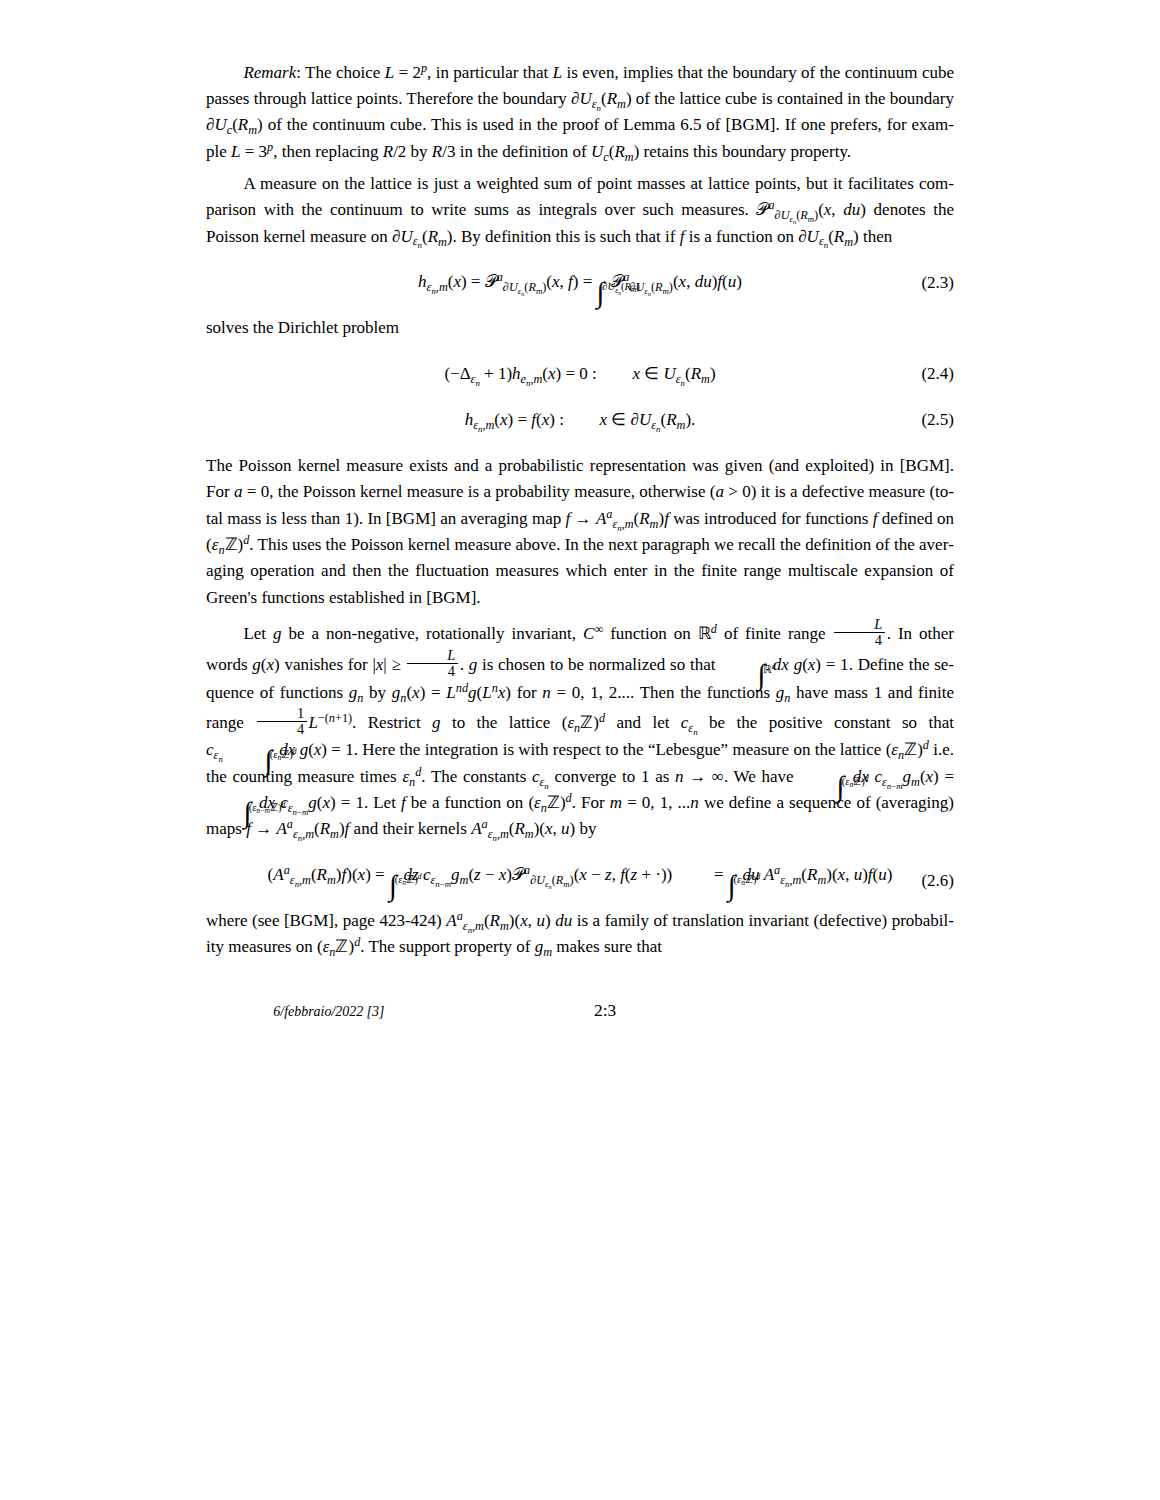Remark: The choice L = 2p, in particular that L is even, implies that the boundary of the continuum cube passes through lattice points. Therefore the boundary ∂Uεn(Rm) of the lattice cube is contained in the boundary ∂Uc(Rm) of the continuum cube. This is used in the proof of Lemma 6.5 of [BGM]. If one prefers, for example L = 3p, then replacing R/2 by R/3 in the definition of Uc(Rm) retains this boundary property.
A measure on the lattice is just a weighted sum of point masses at lattice points, but it facilitates comparison with the continuum to write sums as integrals over such measures. 𝒫a∂Uεn(Rm)(x, du) denotes the Poisson kernel measure on ∂Uεn(Rm). By definition this is such that if f is a function on ∂Uεn(Rm) then
hεn,m(x) = 𝒫a∂Uεn(Rm)(x, f) = ∫∂Uεn(Rm) 𝒫a∂Uεn(Rm)(x, du)f(u) (2.3)
solves the Dirichlet problem
(−Δεn + 1)hen,m(x) = 0 : x ∈ Uεn(Rm) (2.4)
hεn,m(x) = f(x) : x ∈ ∂Uεn(Rm). (2.5)
The Poisson kernel measure exists and a probabilistic representation was given (and exploited) in [BGM]. For a = 0, the Poisson kernel measure is a probability measure, otherwise (a > 0) it is a defective measure (total mass is less than 1). In [BGM] an averaging map f → Aaεn,m(Rm)f was introduced for functions f defined on (εn ℤ)d. This uses the Poisson kernel measure above. In the next paragraph we recall the definition of the averaging operation and then the fluctuation measures which enter in the finite range multiscale expansion of Green's functions established in [BGM].
Let g be a non-negative, rotationally invariant, C∞ function on ℝd of finite range L 4. In other words g(x) vanishes for |x| ≥ L 4. g is chosen to be normalized so that ∫ℝd dx g(x) = 1. Define the sequence of functions gn by gn(x) = Lndg(Lnx) for n = 0, 1, 2.... Then the functions gn have mass 1 and finite range 14 L−(n+1). Restrict g to the lattice (εn ℤ)d and let cεn be the positive constant so that cεn ∫(εn ℤ)d dx g(x) = 1. Here the integration is with respect to the “Lebesgue” measure on the lattice (εn ℤ)d i.e. the counting measure times εnd. The constants cεn converge to 1 as n → ∞. We have ∫(εn ℤ)d dx cεn−mgm(x) = ∫(εn−mℤ)d dx cεn−mg(x) = 1. Let f be a function on (εn ℤ)d. For m = 0, 1, ...n we define a sequence of (averaging) maps f → Aaεn,m(Rm)f and their kernels Aaεn,m(Rm)(x, u) by
(Aaεn,m(Rm)f)(x) = ∫(εn ℤ)d dz cεn−mgm(z − x)𝒫a∂Uεn(Rm)(x − z, f(z + ·)) = ∫(εn ℤ)d du Aaεn,m(Rm)(x, u)f(u) (2.6)
where (see [BGM], page 423-424) Aaεn,m(Rm)(x, u) du is a family of translation invariant (defective) probability measures on (εn ℤ)d. The support property of gm makes sure that
6/febbraio/2022 [3] 2:3